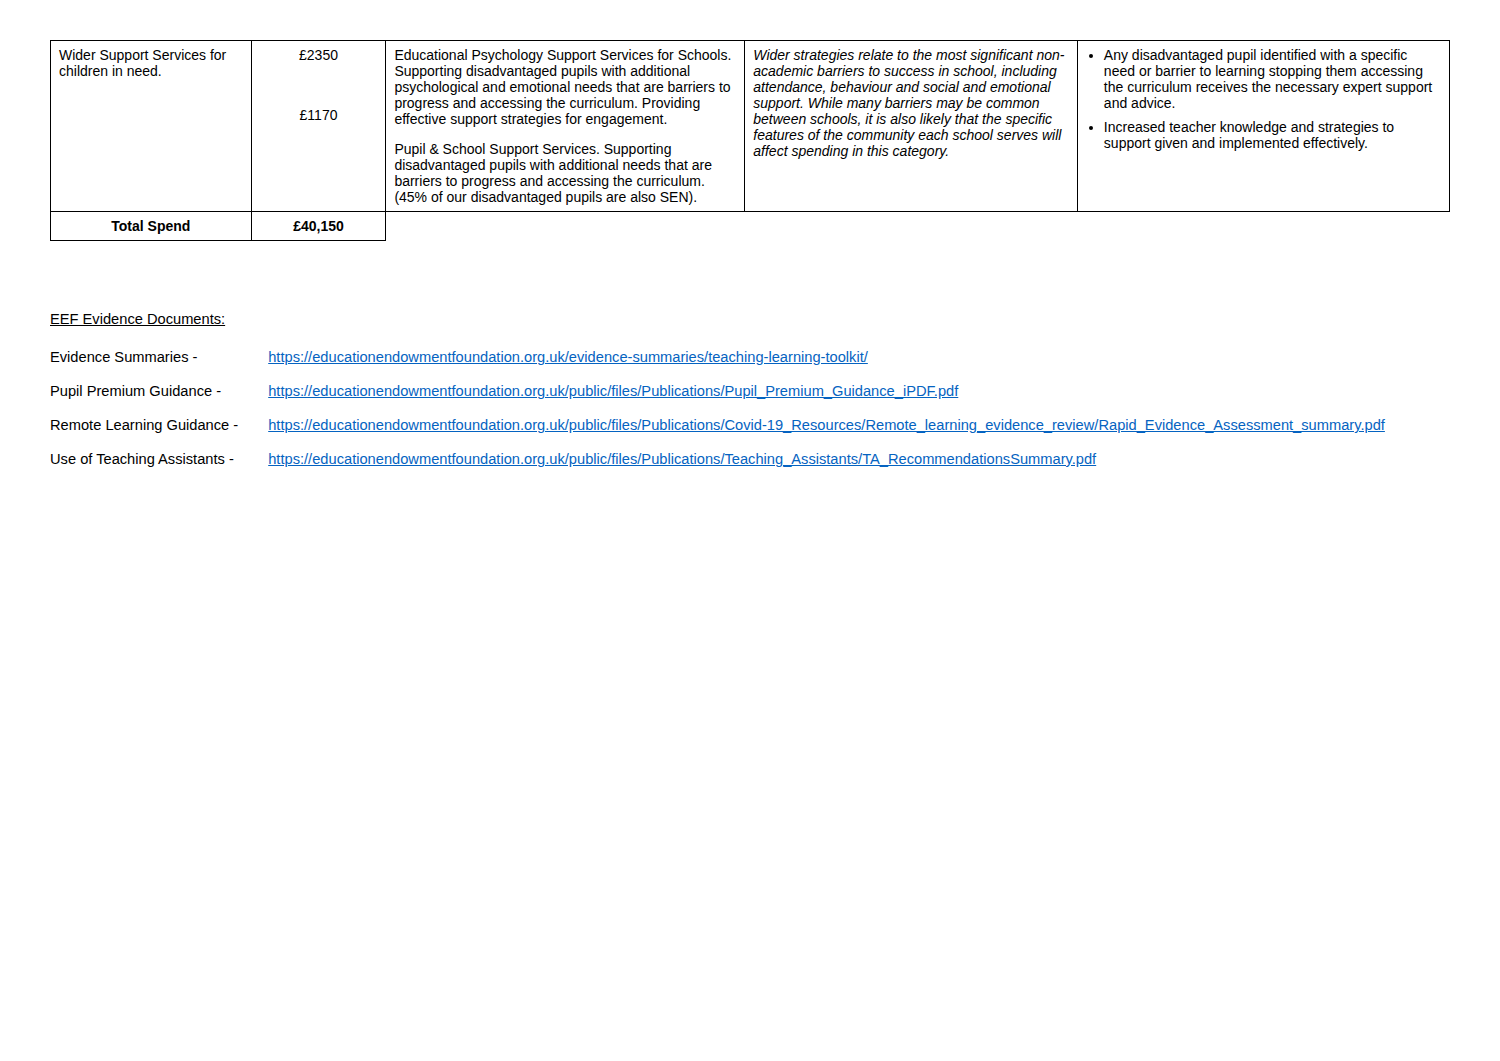| Wider Support Services for children in need. | £2350 £1170 | Educational Psychology Support Services for Schools. Supporting disadvantaged pupils with additional psychological and emotional needs that are barriers to progress and accessing the curriculum. Providing effective support strategies for engagement. Pupil & School Support Services. Supporting disadvantaged pupils with additional needs that are barriers to progress and accessing the curriculum. (45% of our disadvantaged pupils are also SEN). | Wider strategies relate to the most significant non-academic barriers to success in school, including attendance, behaviour and social and emotional support. While many barriers may be common between schools, it is also likely that the specific features of the community each school serves will affect spending in this category. | Any disadvantaged pupil identified with a specific need or barrier to learning stopping them accessing the curriculum receives the necessary expert support and advice. Increased teacher knowledge and strategies to support given and implemented effectively. |
| Total Spend | £40,150 | | | |
EEF Evidence Documents:
| Evidence Summaries - | https://educationendowmentfoundation.org.uk/evidence-summaries/teaching-learning-toolkit/ |
| Pupil Premium Guidance - | https://educationendowmentfoundation.org.uk/public/files/Publications/Pupil_Premium_Guidance_iPDF.pdf |
| Remote Learning Guidance - | https://educationendowmentfoundation.org.uk/public/files/Publications/Covid-19_Resources/Remote_learning_evidence_review/Rapid_Evidence_Assessment_summary.pdf |
| Use of Teaching Assistants - | https://educationendowmentfoundation.org.uk/public/files/Publications/Teaching_Assistants/TA_RecommendationsSummary.pdf |